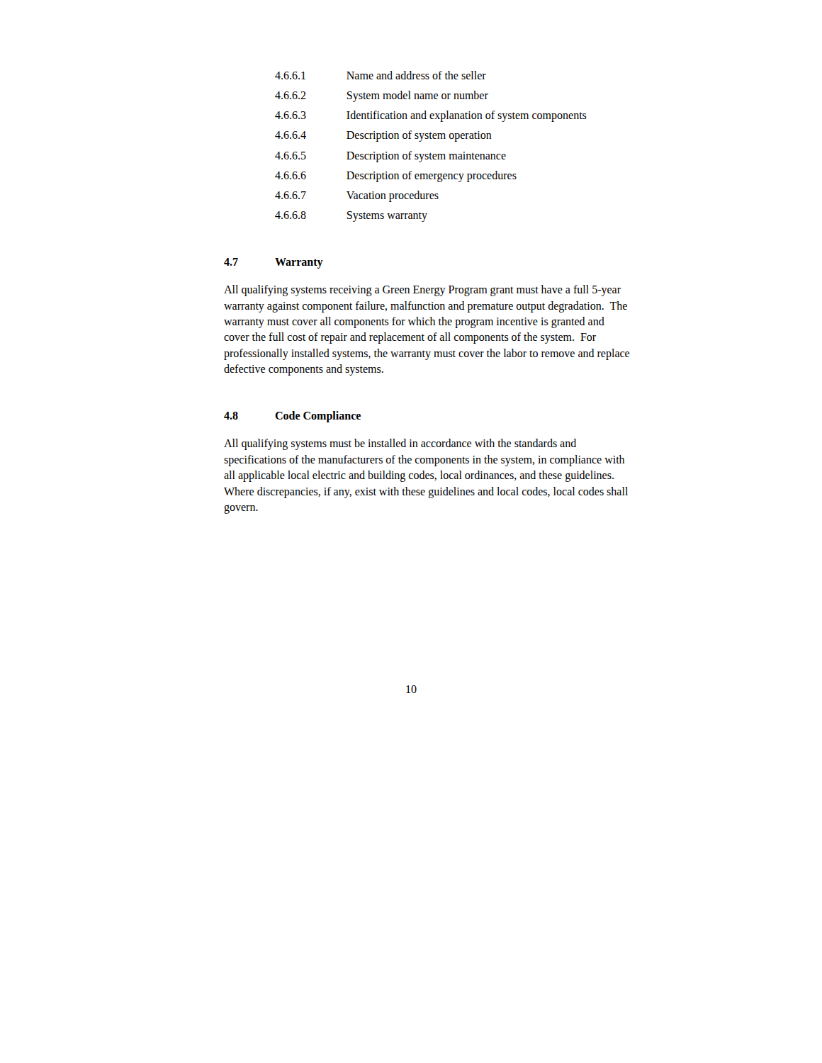4.6.6.1 Name and address of the seller
4.6.6.2 System model name or number
4.6.6.3 Identification and explanation of system components
4.6.6.4 Description of system operation
4.6.6.5 Description of system maintenance
4.6.6.6 Description of emergency procedures
4.6.6.7 Vacation procedures
4.6.6.8 Systems warranty
4.7 Warranty
All qualifying systems receiving a Green Energy Program grant must have a full 5-year warranty against component failure, malfunction and premature output degradation. The warranty must cover all components for which the program incentive is granted and cover the full cost of repair and replacement of all components of the system. For professionally installed systems, the warranty must cover the labor to remove and replace defective components and systems.
4.8 Code Compliance
All qualifying systems must be installed in accordance with the standards and specifications of the manufacturers of the components in the system, in compliance with all applicable local electric and building codes, local ordinances, and these guidelines. Where discrepancies, if any, exist with these guidelines and local codes, local codes shall govern.
10